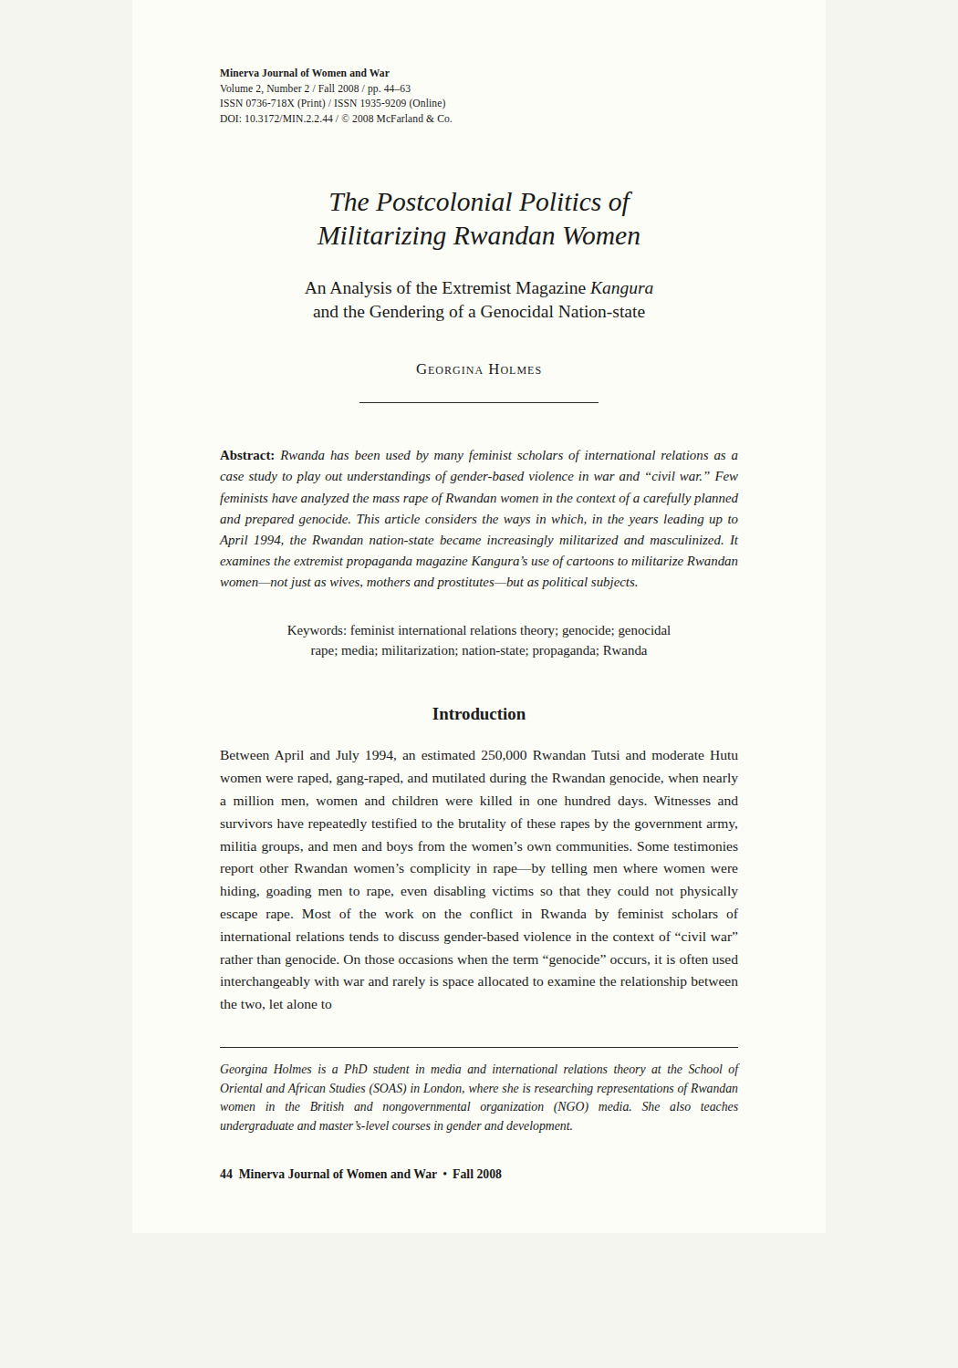Minerva Journal of Women and War
Volume 2, Number 2 / Fall 2008 / pp. 44–63
ISSN 0736-718X (Print) / ISSN 1935-9209 (Online)
DOI: 10.3172/MIN.2.2.44 / © 2008 McFarland & Co.
The Postcolonial Politics of
Militarizing Rwandan Women
An Analysis of the Extremist Magazine Kangura
and the Gendering of a Genocidal Nation-state
Georgina Holmes
Abstract: Rwanda has been used by many feminist scholars of international relations as a case study to play out understandings of gender-based violence in war and “civil war.” Few feminists have analyzed the mass rape of Rwandan women in the context of a carefully planned and prepared genocide. This article considers the ways in which, in the years leading up to April 1994, the Rwandan nation-state became increasingly militarized and masculinized. It examines the extremist propaganda magazine Kangura’s use of cartoons to militarize Rwandan women—not just as wives, mothers and prostitutes—but as political subjects.
Keywords: feminist international relations theory; genocide; genocidal
rape; media; militarization; nation-state; propaganda; Rwanda
Introduction
Between April and July 1994, an estimated 250,000 Rwandan Tutsi and moderate Hutu women were raped, gang-raped, and mutilated during the Rwandan genocide, when nearly a million men, women and children were killed in one hundred days. Witnesses and survivors have repeatedly testified to the brutality of these rapes by the government army, militia groups, and men and boys from the women’s own communities. Some testimonies report other Rwandan women’s complicity in rape—by telling men where women were hiding, goading men to rape, even disabling victims so that they could not physically escape rape. Most of the work on the conflict in Rwanda by feminist scholars of international relations tends to discuss gender-based violence in the context of “civil war” rather than genocide. On those occasions when the term “genocide” occurs, it is often used interchangeably with war and rarely is space allocated to examine the relationship between the two, let alone to
Georgina Holmes is a PhD student in media and international relations theory at the School of Oriental and African Studies (SOAS) in London, where she is researching representations of Rwandan women in the British and nongovernmental organization (NGO) media. She also teaches undergraduate and master’s-level courses in gender and development.
44 Minerva Journal of Women and War•Fall 2008